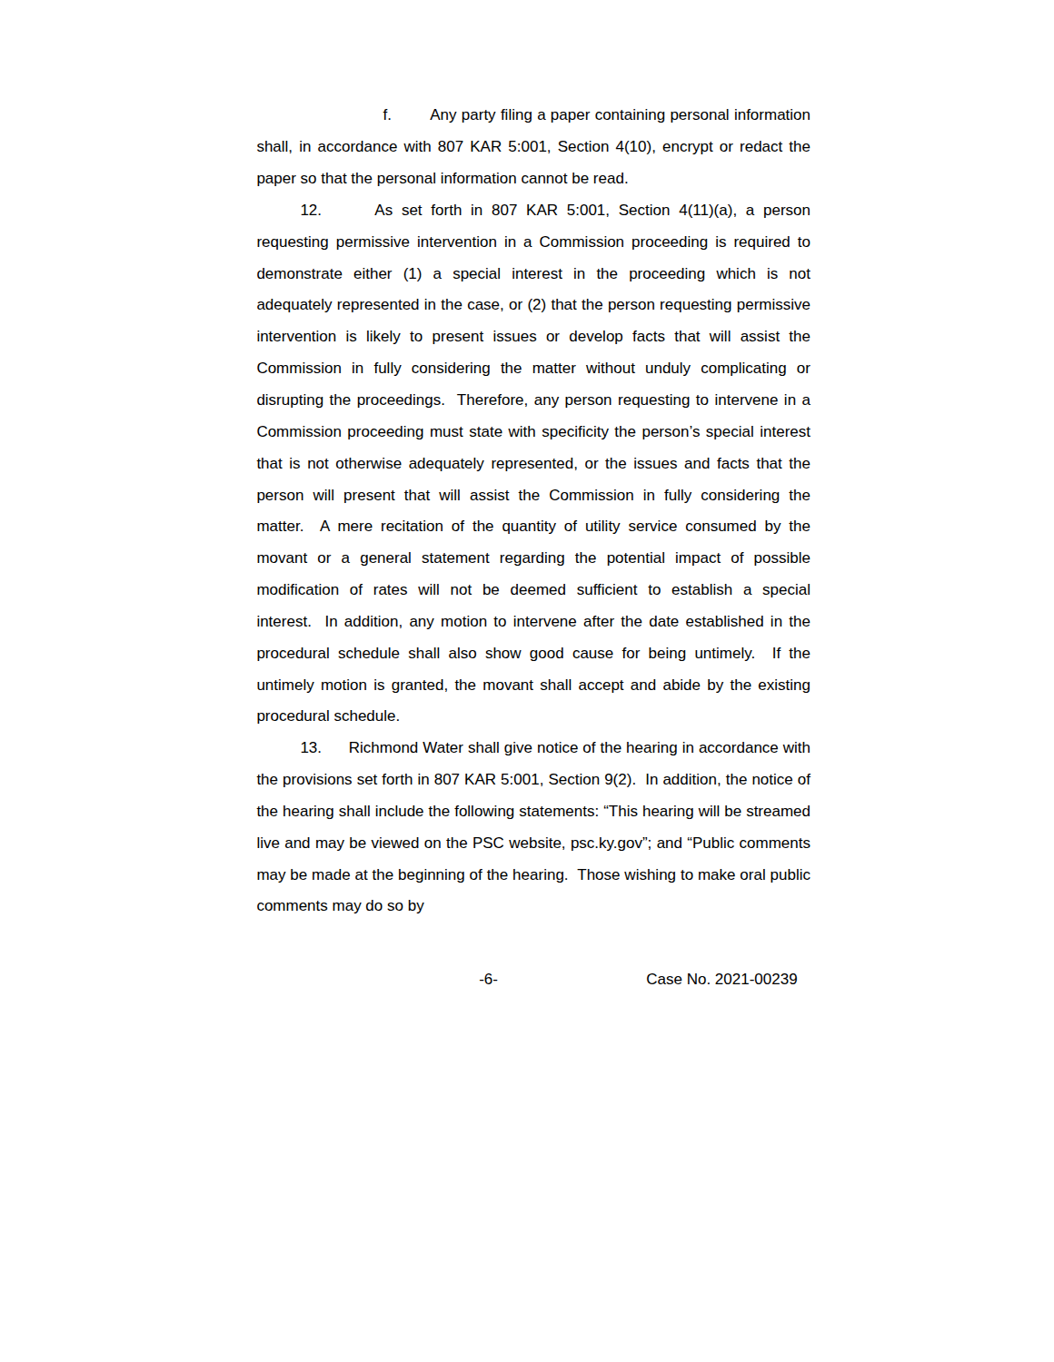f. Any party filing a paper containing personal information shall, in accordance with 807 KAR 5:001, Section 4(10), encrypt or redact the paper so that the personal information cannot be read.
12. As set forth in 807 KAR 5:001, Section 4(11)(a), a person requesting permissive intervention in a Commission proceeding is required to demonstrate either (1) a special interest in the proceeding which is not adequately represented in the case, or (2) that the person requesting permissive intervention is likely to present issues or develop facts that will assist the Commission in fully considering the matter without unduly complicating or disrupting the proceedings. Therefore, any person requesting to intervene in a Commission proceeding must state with specificity the person’s special interest that is not otherwise adequately represented, or the issues and facts that the person will present that will assist the Commission in fully considering the matter. A mere recitation of the quantity of utility service consumed by the movant or a general statement regarding the potential impact of possible modification of rates will not be deemed sufficient to establish a special interest. In addition, any motion to intervene after the date established in the procedural schedule shall also show good cause for being untimely. If the untimely motion is granted, the movant shall accept and abide by the existing procedural schedule.
13. Richmond Water shall give notice of the hearing in accordance with the provisions set forth in 807 KAR 5:001, Section 9(2). In addition, the notice of the hearing shall include the following statements: “This hearing will be streamed live and may be viewed on the PSC website, psc.ky.gov”; and “Public comments may be made at the beginning of the hearing. Those wishing to make oral public comments may do so by
-6- Case No. 2021-00239